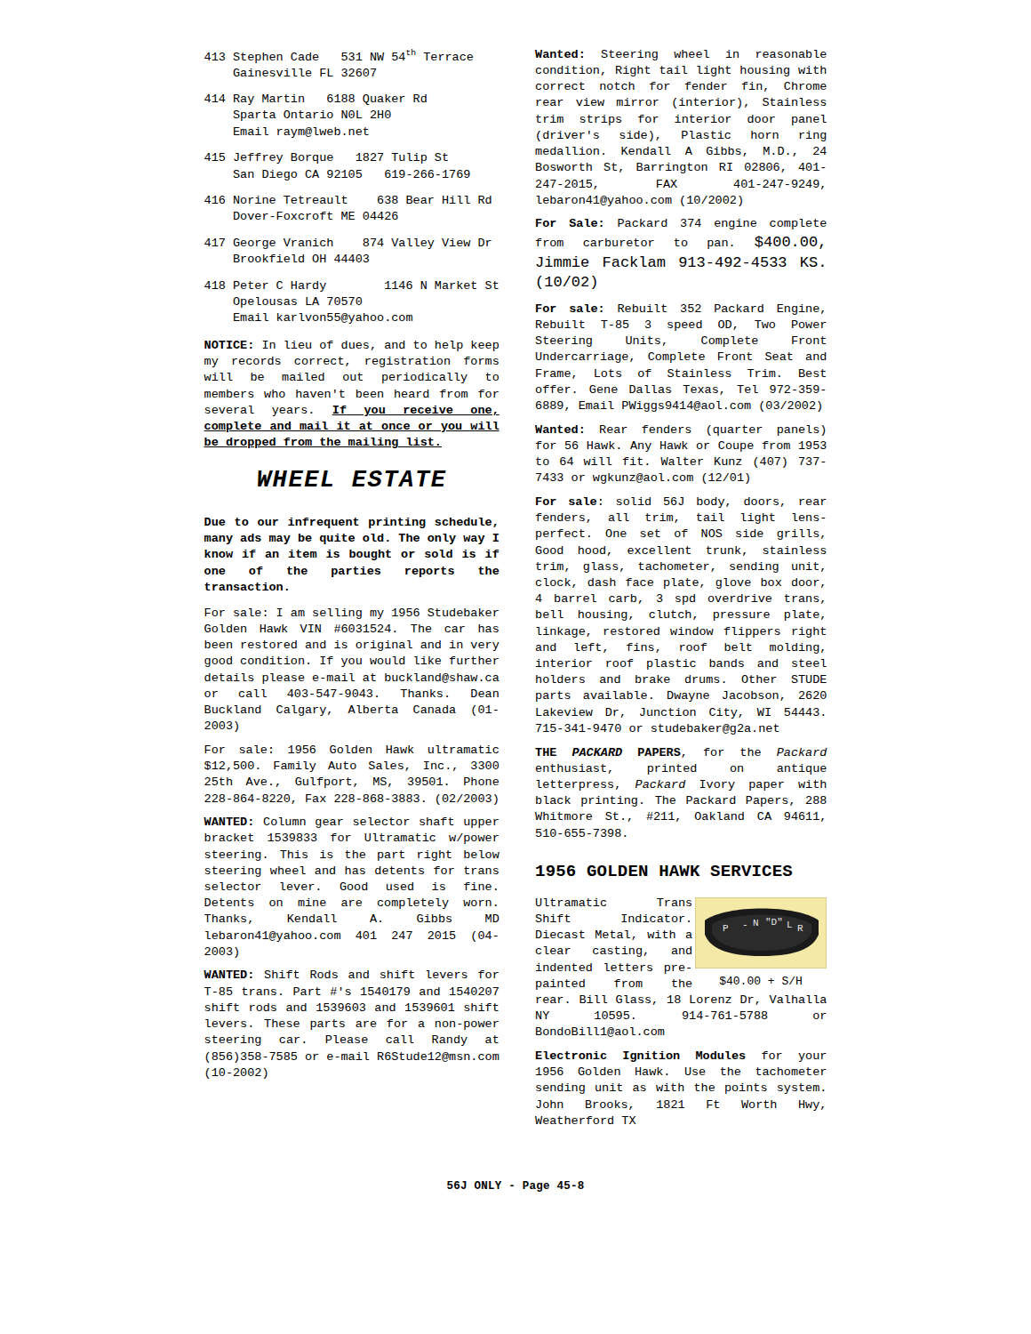413 Stephen Cade 531 NW 54th Terrace Gainesville FL 32607
414 Ray Martin 6188 Quaker Rd Sparta Ontario N0L 2H0 Email raym@lweb.net
415 Jeffrey Borque 1827 Tulip St San Diego CA 92105 619-266-1769
416 Norine Tetreault 638 Bear Hill Rd Dover-Foxcroft ME 04426
417 George Vranich 874 Valley View Dr Brookfield OH 44403
418 Peter C Hardy 1146 N Market St Opelousas LA 70570 Email karlvon55@yahoo.com
NOTICE: In lieu of dues, and to help keep my records correct, registration forms will be mailed out periodically to members who haven't been heard from for several years. If you receive one, complete and mail it at once or you will be dropped from the mailing list.
WHEEL ESTATE
Due to our infrequent printing schedule, many ads may be quite old. The only way I know if an item is bought or sold is if one of the parties reports the transaction.
For sale: I am selling my 1956 Studebaker Golden Hawk VIN #6031524. The car has been restored and is original and in very good condition. If you would like further details please e-mail at buckland@shaw.ca or call 403-547-9043. Thanks. Dean Buckland Calgary, Alberta Canada (01-2003)
For sale: 1956 Golden Hawk ultramatic $12,500. Family Auto Sales, Inc., 3300 25th Ave., Gulfport, MS, 39501. Phone 228-864-8220, Fax 228-868-3883. (02/2003)
WANTED: Column gear selector shaft upper bracket 1539833 for Ultramatic w/power steering. This is the part right below steering wheel and has detents for trans selector lever. Good used is fine. Detents on mine are completely worn. Thanks, Kendall A. Gibbs MD lebaron41@yahoo.com 401 247 2015 (04-2003)
WANTED: Shift Rods and shift levers for T-85 trans. Part #'s 1540179 and 1540207 shift rods and 1539603 and 1539601 shift levers. These parts are for a non-power steering car. Please call Randy at (856)358-7585 or e-mail R6Stude12@msn.com (10-2002)
Wanted: Steering wheel in reasonable condition, Right tail light housing with correct notch for fender fin, Chrome rear view mirror (interior), Stainless trim strips for interior door panel (driver's side), Plastic horn ring medallion. Kendall A Gibbs, M.D., 24 Bosworth St, Barrington RI 02806, 401-247-2015, FAX 401-247-9249, lebaron41@yahoo.com (10/2002)
For Sale: Packard 374 engine complete from carburetor to pan. $400.00, Jimmie Facklam 913-492-4533 KS. (10/02)
For sale: Rebuilt 352 Packard Engine, Rebuilt T-85 3 speed OD, Two Power Steering Units, Complete Front Undercarriage, Complete Front Seat and Frame, Lots of Stainless Trim. Best offer. Gene Dallas Texas, Tel 972-359-6889, Email PWiggs9414@aol.com (03/2002)
Wanted: Rear fenders (quarter panels) for 56 Hawk. Any Hawk or Coupe from 1953 to 64 will fit. Walter Kunz (407) 737-7433 or wgkunz@aol.com (12/01)
For sale: solid 56J body, doors, rear fenders, all trim, tail light lens-perfect. One set of NOS side grills, Good hood, excellent trunk, stainless trim, glass, tachometer, sending unit, clock, dash face plate, glove box door, 4 barrel carb, 3 spd overdrive trans, bell housing, clutch, pressure plate, linkage, restored window flippers right and left, fins, roof belt molding, interior roof plastic bands and steel holders and brake drums. Other STUDE parts available. Dwayne Jacobson, 2620 Lakeview Dr, Junction City, WI 54443. 715-341-9470 or studebaker@g2a.net
THE PACKARD PAPERS, for the Packard enthusiast, printed on antique letterpress, Packard Ivory paper with black printing. The Packard Papers, 288 Whitmore St., #211, Oakland CA 94611, 510-655-7398.
1956 GOLDEN HAWK SERVICES
P - N "D" L R
$40.00 + S/H
Ultramatic Trans Shift Indicator. Diecast Metal, with a clear casting, and indented letters pre-painted from the rear. Bill Glass, 18 Lorenz Dr, Valhalla NY 10595. 914-761-5788 or BondoBill1@aol.com
Electronic Ignition Modules for your 1956 Golden Hawk. Use the tachometer sending unit as with the points system. John Brooks, 1821 Ft Worth Hwy, Weatherford TX
56J ONLY - Page 45-8